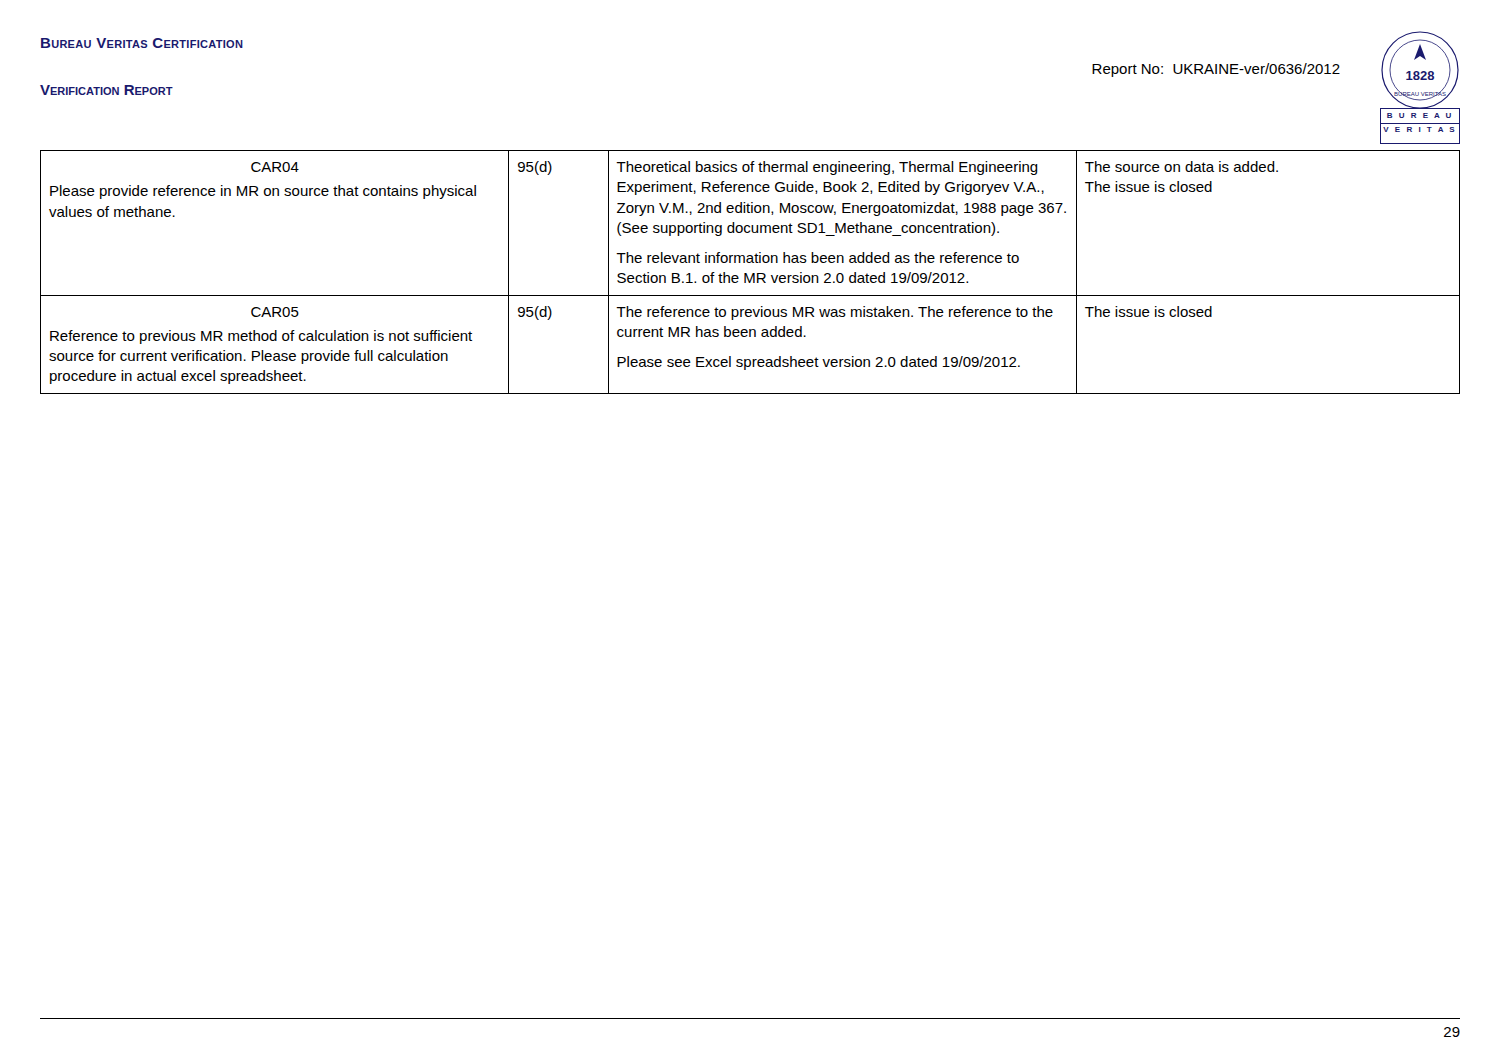Bureau Veritas Certification
Report No: UKRAINE-ver/0636/2012
1828 BUREAU VERITAS
B U R E A U V E R I T A S
Verification Report
| CAR04 Please provide reference in MR on source that contains physical values of methane. | 95(d) | Theoretical basics of thermal engineering, Thermal Engineering Experiment, Reference Guide, Book 2, Edited by Grigoryev V.A., Zoryn V.M., 2nd edition, Moscow, Energoatomizdat, 1988 page 367. (See supporting document SD1_Methane_concentration). The relevant information has been added as the reference to Section B.1. of the MR version 2.0 dated 19/09/2012. | The source on data is added. The issue is closed |
| CAR05 Reference to previous MR method of calculation is not sufficient source for current verification. Please provide full calculation procedure in actual excel spreadsheet. | 95(d) | The reference to previous MR was mistaken. The reference to the current MR has been added. Please see Excel spreadsheet version 2.0 dated 19/09/2012. | The issue is closed |
29